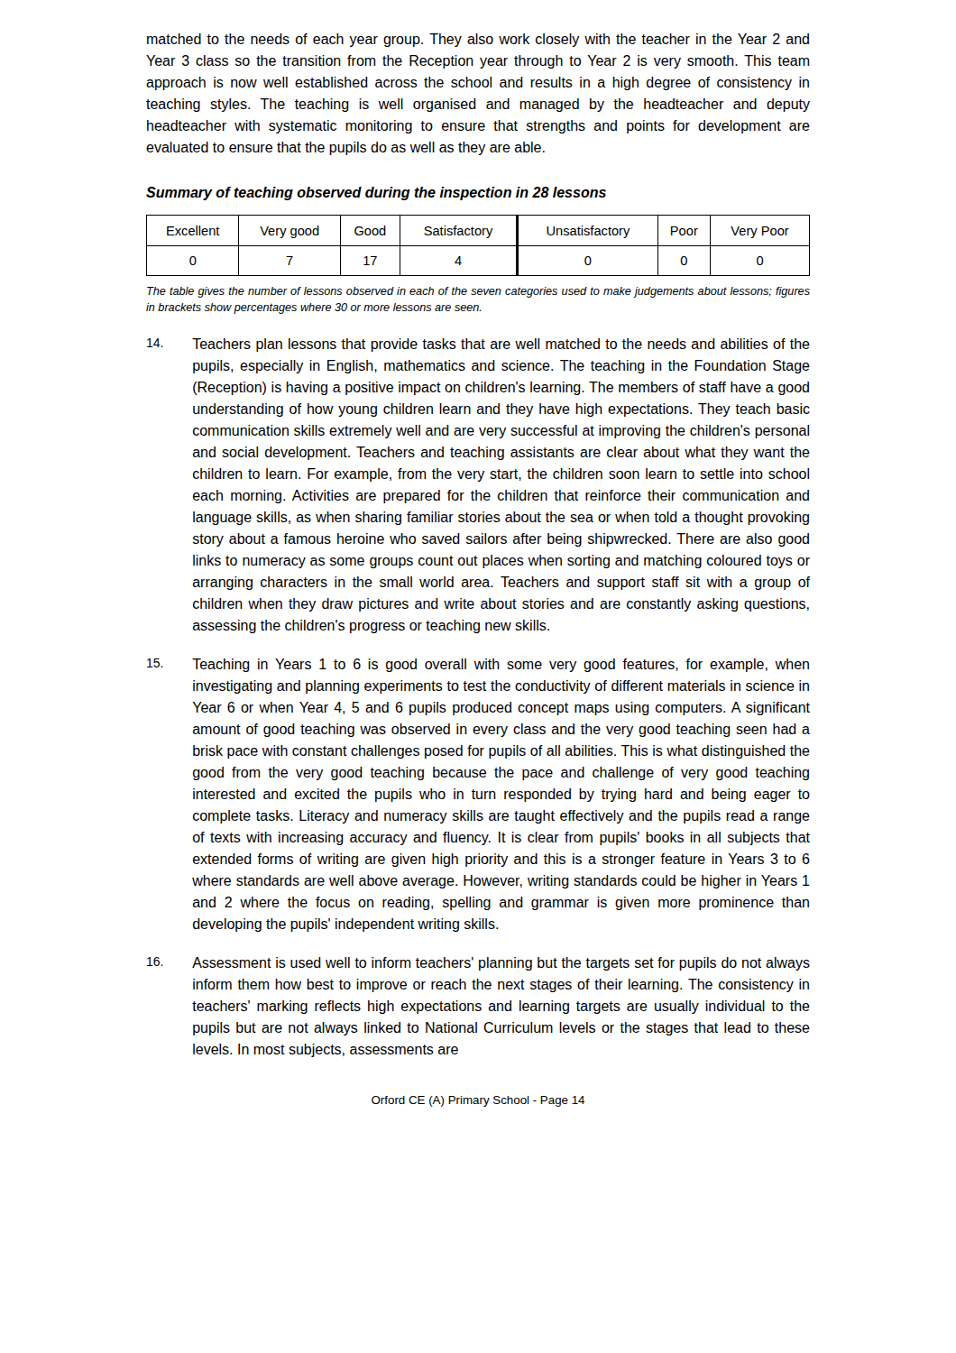matched to the needs of each year group. They also work closely with the teacher in the Year 2 and Year 3 class so the transition from the Reception year through to Year 2 is very smooth. This team approach is now well established across the school and results in a high degree of consistency in teaching styles. The teaching is well organised and managed by the headteacher and deputy headteacher with systematic monitoring to ensure that strengths and points for development are evaluated to ensure that the pupils do as well as they are able.
Summary of teaching observed during the inspection in 28 lessons
| Excellent | Very good | Good | Satisfactory | Unsatisfactory | Poor | Very Poor |
| --- | --- | --- | --- | --- | --- | --- |
| 0 | 7 | 17 | 4 | 0 | 0 | 0 |
The table gives the number of lessons observed in each of the seven categories used to make judgements about lessons; figures in brackets show percentages where 30 or more lessons are seen.
14. Teachers plan lessons that provide tasks that are well matched to the needs and abilities of the pupils, especially in English, mathematics and science. The teaching in the Foundation Stage (Reception) is having a positive impact on children's learning. The members of staff have a good understanding of how young children learn and they have high expectations. They teach basic communication skills extremely well and are very successful at improving the children's personal and social development. Teachers and teaching assistants are clear about what they want the children to learn. For example, from the very start, the children soon learn to settle into school each morning. Activities are prepared for the children that reinforce their communication and language skills, as when sharing familiar stories about the sea or when told a thought provoking story about a famous heroine who saved sailors after being shipwrecked. There are also good links to numeracy as some groups count out places when sorting and matching coloured toys or arranging characters in the small world area. Teachers and support staff sit with a group of children when they draw pictures and write about stories and are constantly asking questions, assessing the children's progress or teaching new skills.
15. Teaching in Years 1 to 6 is good overall with some very good features, for example, when investigating and planning experiments to test the conductivity of different materials in science in Year 6 or when Year 4, 5 and 6 pupils produced concept maps using computers. A significant amount of good teaching was observed in every class and the very good teaching seen had a brisk pace with constant challenges posed for pupils of all abilities. This is what distinguished the good from the very good teaching because the pace and challenge of very good teaching interested and excited the pupils who in turn responded by trying hard and being eager to complete tasks. Literacy and numeracy skills are taught effectively and the pupils read a range of texts with increasing accuracy and fluency. It is clear from pupils' books in all subjects that extended forms of writing are given high priority and this is a stronger feature in Years 3 to 6 where standards are well above average. However, writing standards could be higher in Years 1 and 2 where the focus on reading, spelling and grammar is given more prominence than developing the pupils' independent writing skills.
16. Assessment is used well to inform teachers' planning but the targets set for pupils do not always inform them how best to improve or reach the next stages of their learning. The consistency in teachers' marking reflects high expectations and learning targets are usually individual to the pupils but are not always linked to National Curriculum levels or the stages that lead to these levels. In most subjects, assessments are
Orford CE (A) Primary School - Page 14